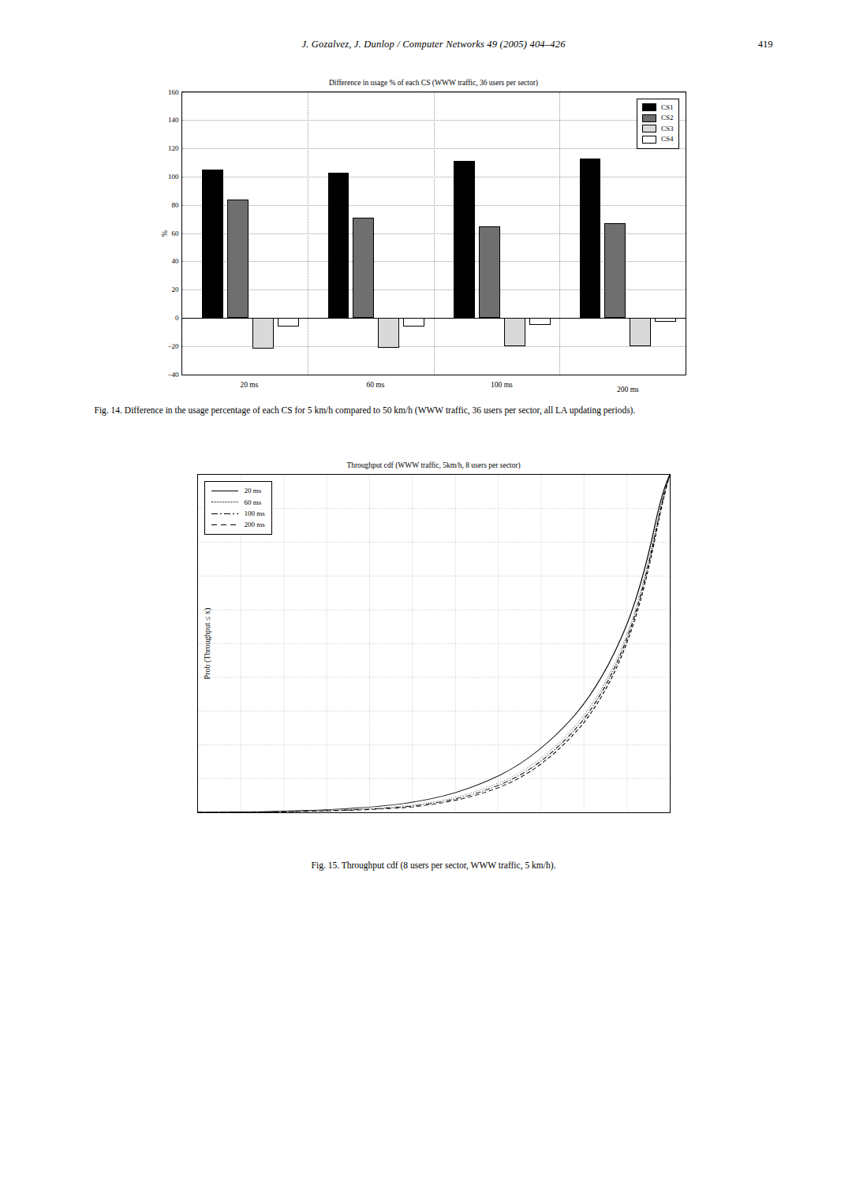J. Gozalvez, J. Dunlop / Computer Networks 49 (2005) 404–426 419
Difference in usage % of each CS (WWW traffic, 36 users per sector)
160
140
120
100
80
60
40
20
0
−20
−40
%
Group 1 : 20 ms (CS1 105, CS2 84, CS3 -22, CS4 -6)
Group 2 : 60 ms (CS1 103, CS2 71, CS3 -21, CS4 -6)
CS1
CS2
CS3
CS4
20 ms
60 ms
100 ms
200 ms
Fig. 14. Difference in the usage percentage of each CS for 5 km/h compared to 50 km/h (WWW traffic, 36 users per sector, all LA updating periods).
Throughput cdf (WWW traffic, 5km/h, 8 users per sector)
1
0.9
0.8
0.7
0.6
0.5
0.4
0.3
0.2
0.1
0
Prob (Throughput ≤ x)
0
0.2
0.4
0.6
0.8
1
1.2
1.4
1.6
1.8
2
2.2
Throughput (bits/s)
x 104
20 ms
60 ms
100 ms
200 ms
Fig. 15. Throughput cdf (8 users per sector, WWW traffic, 5 km/h).